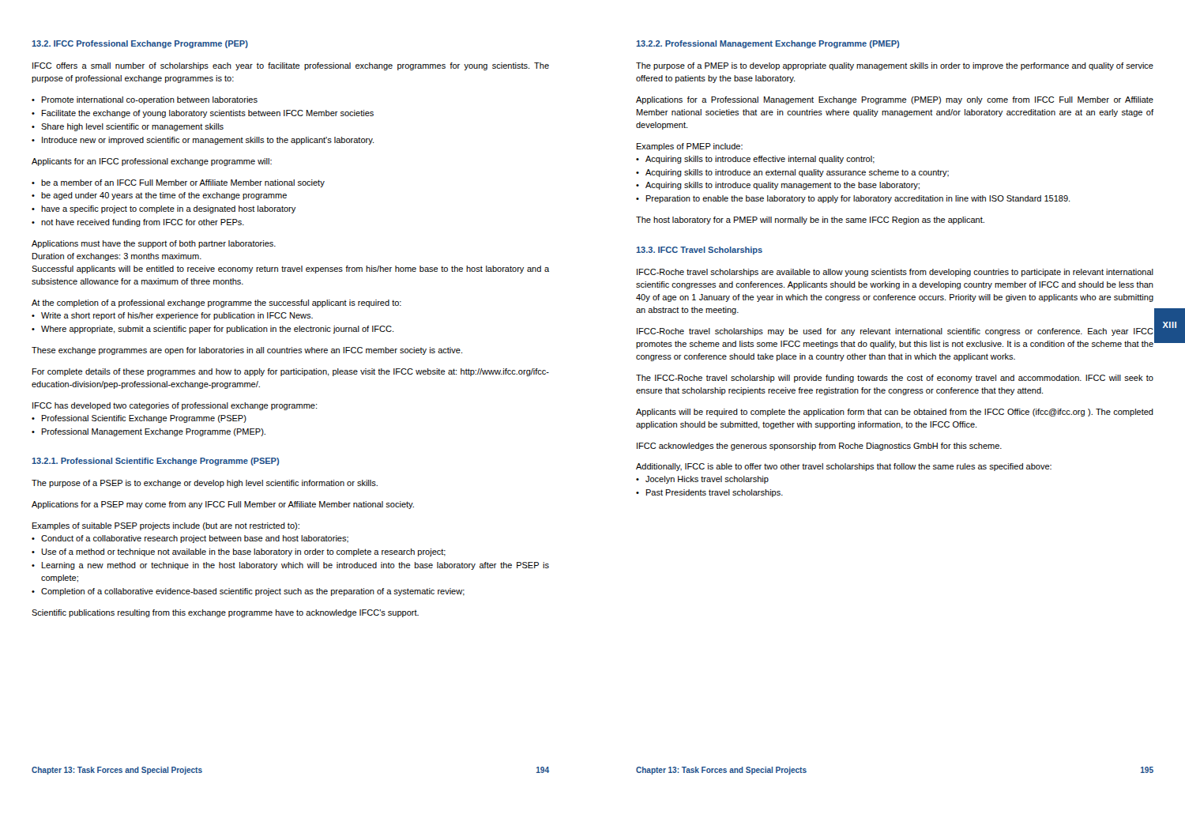13.2. IFCC Professional Exchange Programme (PEP)
IFCC offers a small number of scholarships each year to facilitate professional exchange programmes for young scientists. The purpose of professional exchange programmes is to:
Promote international co-operation between laboratories
Facilitate the exchange of young laboratory scientists between IFCC Member societies
Share high level scientific or management skills
Introduce new or improved scientific or management skills to the applicant's laboratory.
Applicants for an IFCC professional exchange programme will:
be a member of an IFCC Full Member or Affiliate Member national society
be aged under 40 years at the time of the exchange programme
have a specific project to complete in a designated host laboratory
not have received funding from IFCC for other PEPs.
Applications must have the support of both partner laboratories.
Duration of exchanges: 3 months maximum.
Successful applicants will be entitled to receive economy return travel expenses from his/her home base to the host laboratory and a subsistence allowance for a maximum of three months.
At the completion of a professional exchange programme the successful applicant is required to:
Write a short report of his/her experience for publication in IFCC News.
Where appropriate, submit a scientific paper for publication in the electronic journal of IFCC.
These exchange programmes are open for laboratories in all countries where an IFCC member society is active.
For complete details of these programmes and how to apply for participation, please visit the IFCC website at: http://www.ifcc.org/ifcc-education-division/pep-professional-exchange-programme/.
IFCC has developed two categories of professional exchange programme:
Professional Scientific Exchange Programme (PSEP)
Professional Management Exchange Programme (PMEP).
13.2.1. Professional Scientific Exchange Programme (PSEP)
The purpose of a PSEP is to exchange or develop high level scientific information or skills.
Applications for a PSEP may come from any IFCC Full Member or Affiliate Member national society.
Examples of suitable PSEP projects include (but are not restricted to):
Conduct of a collaborative research project between base and host laboratories;
Use of a method or technique not available in the base laboratory in order to complete a research project;
Learning a new method or technique in the host laboratory which will be introduced into the base laboratory after the PSEP is complete;
Completion of a collaborative evidence-based scientific project such as the preparation of a systematic review;
Scientific publications resulting from this exchange programme have to acknowledge IFCC's support.
Chapter 13: Task Forces and Special Projects 194
13.2.2. Professional Management Exchange Programme (PMEP)
The purpose of a PMEP is to develop appropriate quality management skills in order to improve the performance and quality of service offered to patients by the base laboratory.
Applications for a Professional Management Exchange Programme (PMEP) may only come from IFCC Full Member or Affiliate Member national societies that are in countries where quality management and/or laboratory accreditation are at an early stage of development.
Examples of PMEP include:
Acquiring skills to introduce effective internal quality control;
Acquiring skills to introduce an external quality assurance scheme to a country;
Acquiring skills to introduce quality management to the base laboratory;
Preparation to enable the base laboratory to apply for laboratory accreditation in line with ISO Standard 15189.
The host laboratory for a PMEP will normally be in the same IFCC Region as the applicant.
13.3. IFCC Travel Scholarships
IFCC-Roche travel scholarships are available to allow young scientists from developing countries to participate in relevant international scientific congresses and conferences. Applicants should be working in a developing country member of IFCC and should be less than 40y of age on 1 January of the year in which the congress or conference occurs. Priority will be given to applicants who are submitting an abstract to the meeting.
IFCC-Roche travel scholarships may be used for any relevant international scientific congress or conference. Each year IFCC promotes the scheme and lists some IFCC meetings that do qualify, but this list is not exclusive. It is a condition of the scheme that the congress or conference should take place in a country other than that in which the applicant works.
The IFCC-Roche travel scholarship will provide funding towards the cost of economy travel and accommodation. IFCC will seek to ensure that scholarship recipients receive free registration for the congress or conference that they attend.
Applicants will be required to complete the application form that can be obtained from the IFCC Office (ifcc@ifcc.org ). The completed application should be submitted, together with supporting information, to the IFCC Office.
IFCC acknowledges the generous sponsorship from Roche Diagnostics GmbH for this scheme.
Additionally, IFCC is able to offer two other travel scholarships that follow the same rules as specified above:
Jocelyn Hicks travel scholarship
Past Presidents travel scholarships.
XIII
Chapter 13: Task Forces and Special Projects 195